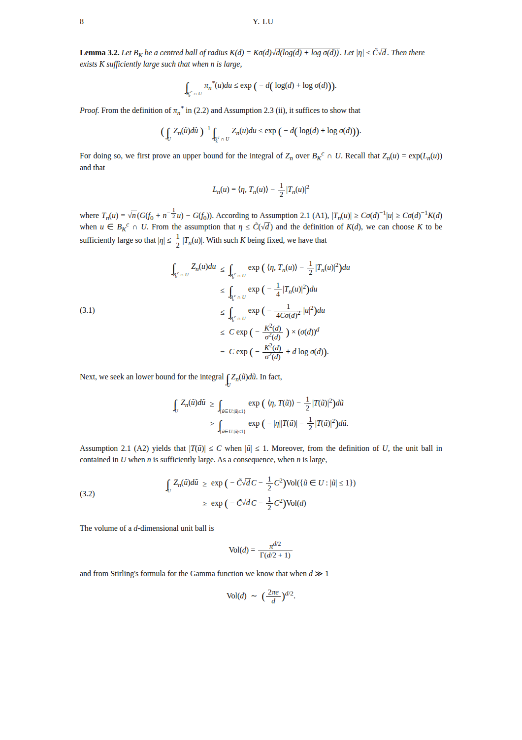8 Y. LU
Lemma 3.2. Let BK be a centred ball of radius K(d) = Kσ(d)√d(log(d) + log σ(d)). Let |η| ≤ C̃√d. Then there exists K sufficiently large such that when n is large,
∫BKc ∩ U πn*(u)du ≤ exp ( − d( log(d) + log σ(d))).
Proof. From the definition of πn* in (2.2) and Assumption 2.3 (ii), it suffices to show that
( ∫U Zn(ũ)dũ )−1 ∫BKc ∩ U Zn(u)du ≤ exp ( − d( log(d) + log σ(d))).
For doing so, we first prove an upper bound for the integral of Zn over BKc ∩ U. Recall that Zn(u) = exp(Ln(u)) and that
Ln(u) = ⟨η, Tn(u)⟩ − 12|Tn(u)|2
where Tn(u) = √n(G(f0 + n−12u) − G(f0)). According to Assumption 2.1 (A1), |Tn(u)| ≥ Cσ(d)−1|u| ≥ Cσ(d)−1K(d) when u ∈ BKc ∩ U. From the assumption that η ≤ C̃(√d) and the definition of K(d), we can choose K to be sufficiently large so that |η| ≤ 12|Tn(u)|. With such K being fixed, we have that
(3.1)
| ∫ B K c ∩ U Z n ( u ) du | ≤ | ∫ B K c ∩ U exp ( ⟨ η , T n ( u )⟩ − 1 2 / T n ( u )/ 2 ) du |
| | ≤ | ∫ B K c ∩ U exp ( − 1 4 / T n ( u )/ 2 ) du |
| | ≤ | ∫ B K c ∩ U exp ( − 1 4 Cσ ( d ) 2 / u / 2 ) du |
| | ≤ | C exp ( − K 2 ( d ) σ 2 ( d ) ) × ( σ ( d )) d |
| | = | C exp ( − K 2 ( d ) σ 2 ( d ) + d log σ ( d ) ) . |
Next, we seek an lower bound for the integral ∫U Zn(ũ)dũ. In fact,
| ∫ U Z n ( ũ ) dũ | ≥ | ∫ { ũ ∈ U :/ ũ /≤1} exp ( ⟨ η , T ( ũ )⟩ − 1 2 / T ( ũ )/ 2 ) dũ |
| | ≥ | ∫ { ũ ∈ U :/ ũ /≤1} exp ( − / η // T ( ũ )/ − 1 2 / T ( ũ )/ 2 ) dũ . |
Assumption 2.1 (A2) yields that |T(ũ)| ≤ C when |ũ| ≤ 1. Moreover, from the definition of U, the unit ball in contained in U when n is sufficiently large. As a consequence, when n is large,
(3.2)
| ∫ U Z n ( ũ ) dũ | ≥ | exp ( − C̃ √ d C − 1 2 C 2 ) Vol({ ũ ∈ U : / ũ / ≤ 1}) |
| | ≥ | exp ( − C̃ √ d C − 1 2 C 2 ) Vol( d ) |
The volume of a d-dimensional unit ball is
Vol(d) = πd/2 Γ(d/2 + 1)
and from Stirling's formula for the Gamma function we know that when d ≫ 1
Vol(d) ∼ (2πe d)d/2.